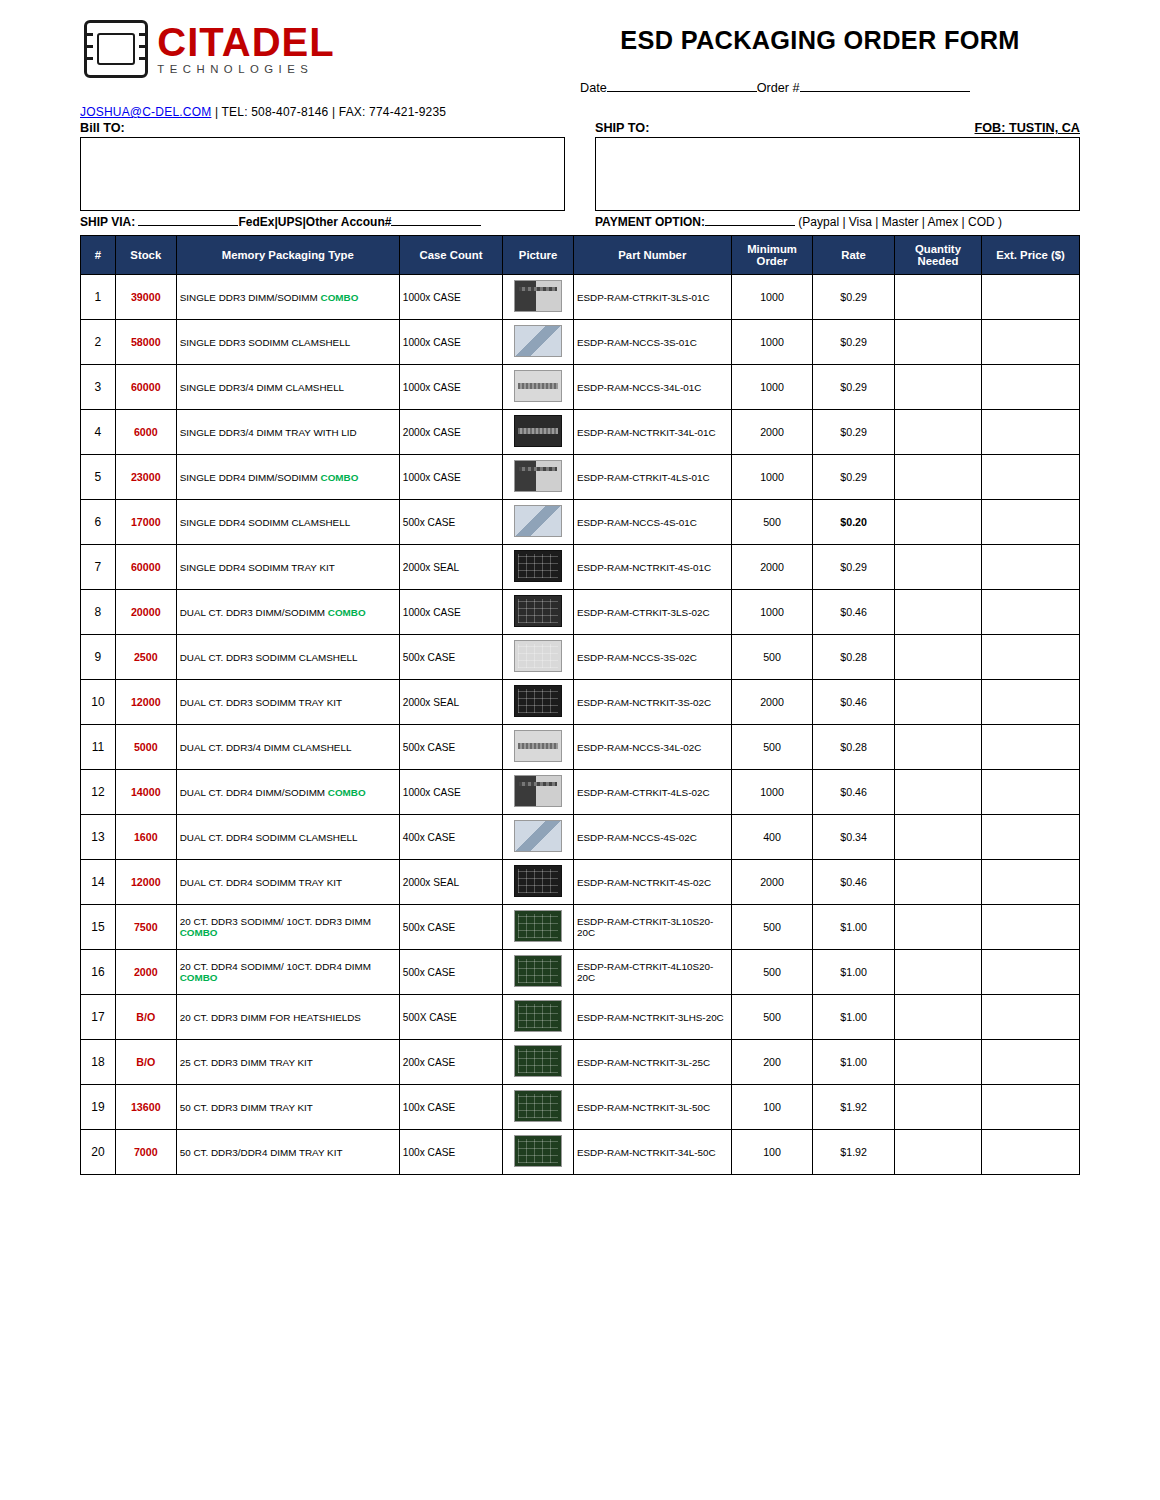CITADEL
TECHNOLOGIES
ESD PACKAGING ORDER FORM
Date Order #
JOSHUA@C-DEL.COM | TEL: 508-407-8146 | FAX: 774-421-9235
Bill TO:
SHIP TO: FOB: TUSTIN, CA
SHIP VIA: FedEx|UPS|Other Accoun#
PAYMENT OPTION: (Paypal | Visa | Master | Amex | COD )
| # | Stock | Memory Packaging Type | Case Count | Picture | Part Number | Minimum Order | Rate | Quantity Needed | Ext. Price ($) |
| --- | --- | --- | --- | --- | --- | --- | --- | --- | --- |
| 1 | 39000 | SINGLE DDR3 DIMM/SODIMM COMBO | 1000x CASE | | ESDP-RAM-CTRKIT-3LS-01C | 1000 | $0.29 | | |
| 2 | 58000 | SINGLE DDR3 SODIMM CLAMSHELL | 1000x CASE | | ESDP-RAM-NCCS-3S-01C | 1000 | $0.29 | | |
| 3 | 60000 | SINGLE DDR3/4 DIMM CLAMSHELL | 1000x CASE | | ESDP-RAM-NCCS-34L-01C | 1000 | $0.29 | | |
| 4 | 6000 | SINGLE DDR3/4 DIMM TRAY WITH LID | 2000x CASE | | ESDP-RAM-NCTRKIT-34L-01C | 2000 | $0.29 | | |
| 5 | 23000 | SINGLE DDR4 DIMM/SODIMM COMBO | 1000x CASE | | ESDP-RAM-CTRKIT-4LS-01C | 1000 | $0.29 | | |
| 6 | 17000 | SINGLE DDR4 SODIMM CLAMSHELL | 500x CASE | | ESDP-RAM-NCCS-4S-01C | 500 | $0.20 | | |
| 7 | 60000 | SINGLE DDR4 SODIMM TRAY KIT | 2000x SEAL | | ESDP-RAM-NCTRKIT-4S-01C | 2000 | $0.29 | | |
| 8 | 20000 | DUAL CT. DDR3 DIMM/SODIMM COMBO | 1000x CASE | | ESDP-RAM-CTRKIT-3LS-02C | 1000 | $0.46 | | |
| 9 | 2500 | DUAL CT. DDR3 SODIMM CLAMSHELL | 500x CASE | | ESDP-RAM-NCCS-3S-02C | 500 | $0.28 | | |
| 10 | 12000 | DUAL CT. DDR3 SODIMM TRAY KIT | 2000x SEAL | | ESDP-RAM-NCTRKIT-3S-02C | 2000 | $0.46 | | |
| 11 | 5000 | DUAL CT. DDR3/4 DIMM CLAMSHELL | 500x CASE | | ESDP-RAM-NCCS-34L-02C | 500 | $0.28 | | |
| 12 | 14000 | DUAL CT. DDR4 DIMM/SODIMM COMBO | 1000x CASE | | ESDP-RAM-CTRKIT-4LS-02C | 1000 | $0.46 | | |
| 13 | 1600 | DUAL CT. DDR4 SODIMM CLAMSHELL | 400x CASE | | ESDP-RAM-NCCS-4S-02C | 400 | $0.34 | | |
| 14 | 12000 | DUAL CT. DDR4 SODIMM TRAY KIT | 2000x SEAL | | ESDP-RAM-NCTRKIT-4S-02C | 2000 | $0.46 | | |
| 15 | 7500 | 20 CT. DDR3 SODIMM/ 10CT. DDR3 DIMM COMBO | 500x CASE | | ESDP-RAM-CTRKIT-3L10S20-20C | 500 | $1.00 | | |
| 16 | 2000 | 20 CT. DDR4 SODIMM/ 10CT. DDR4 DIMM COMBO | 500x CASE | | ESDP-RAM-CTRKIT-4L10S20-20C | 500 | $1.00 | | |
| 17 | B/O | 20 CT. DDR3 DIMM FOR HEATSHIELDS | 500X CASE | | ESDP-RAM-NCTRKIT-3LHS-20C | 500 | $1.00 | | |
| 18 | B/O | 25 CT. DDR3 DIMM TRAY KIT | 200x CASE | | ESDP-RAM-NCTRKIT-3L-25C | 200 | $1.00 | | |
| 19 | 13600 | 50 CT. DDR3 DIMM TRAY KIT | 100x CASE | | ESDP-RAM-NCTRKIT-3L-50C | 100 | $1.92 | | |
| 20 | 7000 | 50 CT. DDR3/DDR4 DIMM TRAY KIT | 100x CASE | | ESDP-RAM-NCTRKIT-34L-50C | 100 | $1.92 | | |